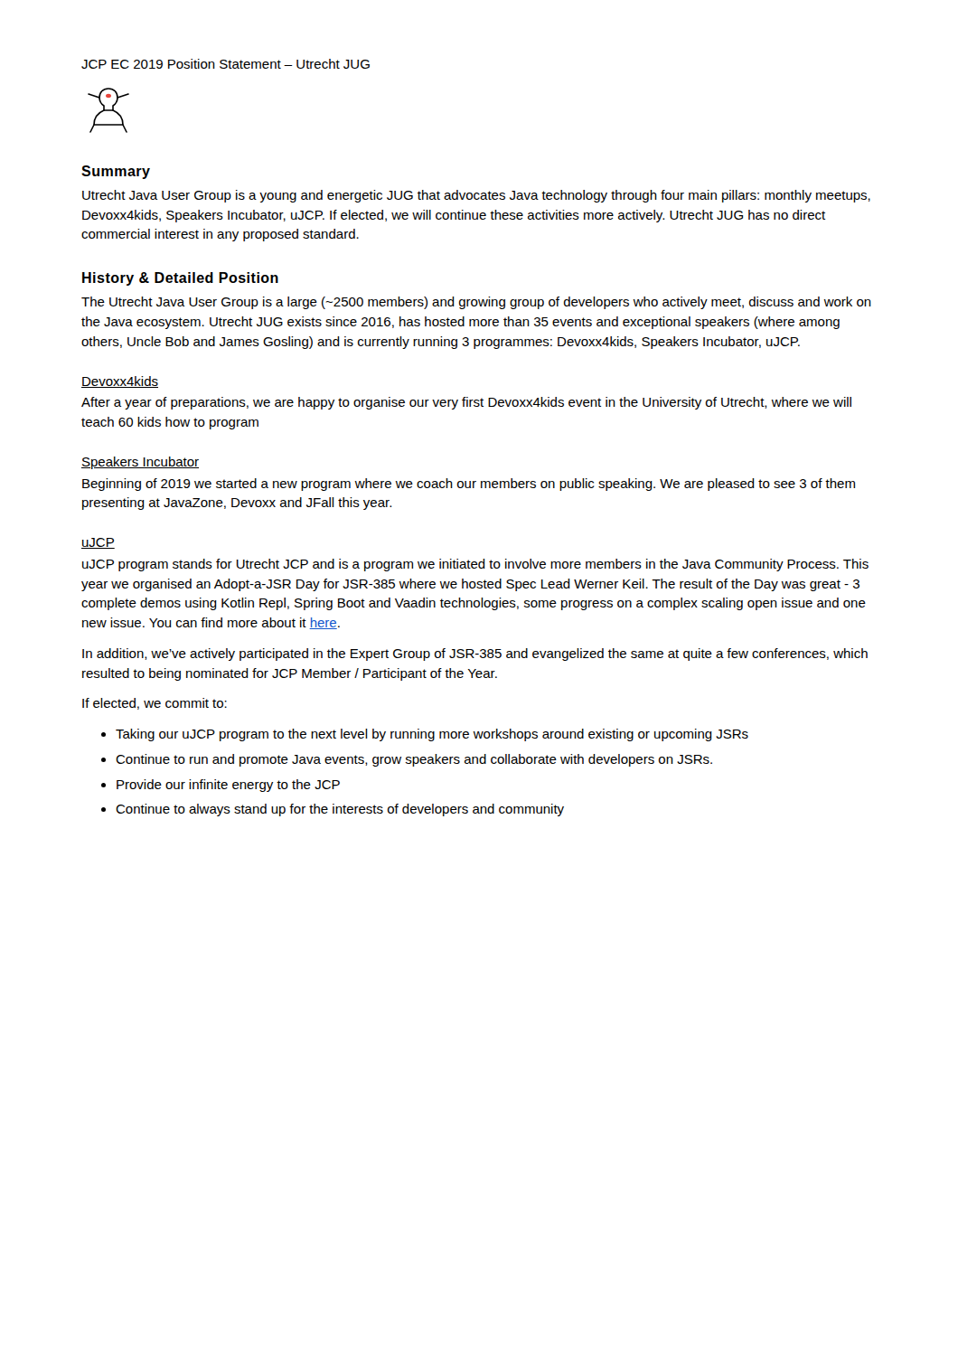JCP EC 2019 Position Statement – Utrecht JUG
Summary
Utrecht Java User Group is a young and energetic JUG that advocates Java technology through four main pillars: monthly meetups, Devoxx4kids, Speakers Incubator, uJCP. If elected, we will continue these activities more actively. Utrecht JUG has no direct commercial interest in any proposed standard.
History & Detailed Position
The Utrecht Java User Group is a large (~2500 members) and growing group of developers who actively meet, discuss and work on the Java ecosystem. Utrecht JUG exists since 2016, has hosted more than 35 events and exceptional speakers (where among others, Uncle Bob and James Gosling) and is currently running 3 programmes: Devoxx4kids, Speakers Incubator, uJCP.
Devoxx4kids
After a year of preparations, we are happy to organise our very first Devoxx4kids event in the University of Utrecht, where we will teach 60 kids how to program
Speakers Incubator
Beginning of 2019 we started a new program where we coach our members on public speaking. We are pleased to see 3 of them presenting at JavaZone, Devoxx and JFall this year.
uJCP
uJCP program stands for Utrecht JCP and is a program we initiated to involve more members in the Java Community Process. This year we organised an Adopt-a-JSR Day for JSR-385 where we hosted Spec Lead Werner Keil. The result of the Day was great - 3 complete demos using Kotlin Repl, Spring Boot and Vaadin technologies, some progress on a complex scaling open issue and one new issue. You can find more about it here.
In addition, we’ve actively participated in the Expert Group of JSR-385 and evangelized the same at quite a few conferences, which resulted to being nominated for JCP Member / Participant of the Year.
If elected, we commit to:
Taking our uJCP program to the next level by running more workshops around existing or upcoming JSRs
Continue to run and promote Java events, grow speakers and collaborate with developers on JSRs.
Provide our infinite energy to the JCP
Continue to always stand up for the interests of developers and community